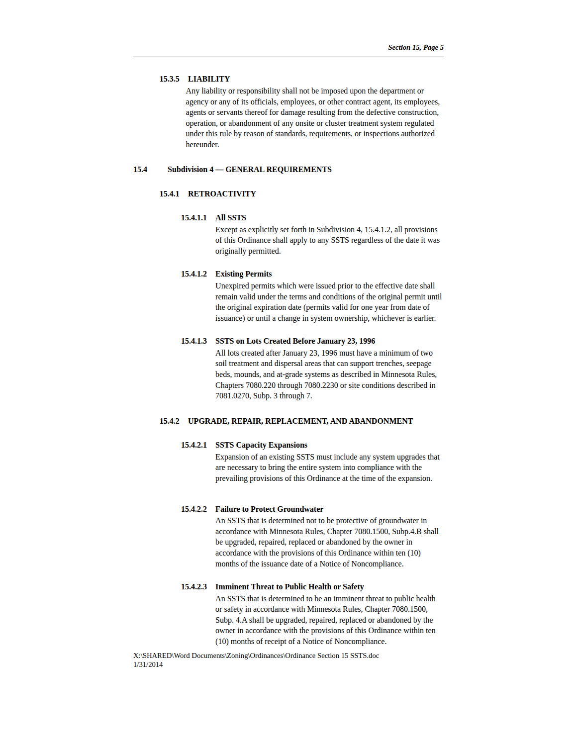Section 15, Page 5
15.3.5 LIABILITY
Any liability or responsibility shall not be imposed upon the department or agency or any of its officials, employees, or other contract agent, its employees, agents or servants thereof for damage resulting from the defective construction, operation, or abandonment of any onsite or cluster treatment system regulated under this rule by reason of standards, requirements, or inspections authorized hereunder.
15.4 Subdivision 4 — GENERAL REQUIREMENTS
15.4.1 RETROACTIVITY
15.4.1.1 All SSTS
Except as explicitly set forth in Subdivision 4, 15.4.1.2, all provisions of this Ordinance shall apply to any SSTS regardless of the date it was originally permitted.
15.4.1.2 Existing Permits
Unexpired permits which were issued prior to the effective date shall remain valid under the terms and conditions of the original permit until the original expiration date (permits valid for one year from date of issuance) or until a change in system ownership, whichever is earlier.
15.4.1.3 SSTS on Lots Created Before January 23, 1996
All lots created after January 23, 1996 must have a minimum of two soil treatment and dispersal areas that can support trenches, seepage beds, mounds, and at-grade systems as described in Minnesota Rules, Chapters 7080.220 through 7080.2230 or site conditions described in 7081.0270, Subp. 3 through 7.
15.4.2 UPGRADE, REPAIR, REPLACEMENT, AND ABANDONMENT
15.4.2.1 SSTS Capacity Expansions
Expansion of an existing SSTS must include any system upgrades that are necessary to bring the entire system into compliance with the prevailing provisions of this Ordinance at the time of the expansion.
15.4.2.2 Failure to Protect Groundwater
An SSTS that is determined not to be protective of groundwater in accordance with Minnesota Rules, Chapter 7080.1500, Subp.4.B shall be upgraded, repaired, replaced or abandoned by the owner in accordance with the provisions of this Ordinance within ten (10) months of the issuance date of a Notice of Noncompliance.
15.4.2.3 Imminent Threat to Public Health or Safety
An SSTS that is determined to be an imminent threat to public health or safety in accordance with Minnesota Rules, Chapter 7080.1500, Subp. 4.A shall be upgraded, repaired, replaced or abandoned by the owner in accordance with the provisions of this Ordinance within ten (10) months of receipt of a Notice of Noncompliance.
X:\SHARED\Word Documents\Zoning\Ordinances\Ordinance Section 15 SSTS.doc
1/31/2014